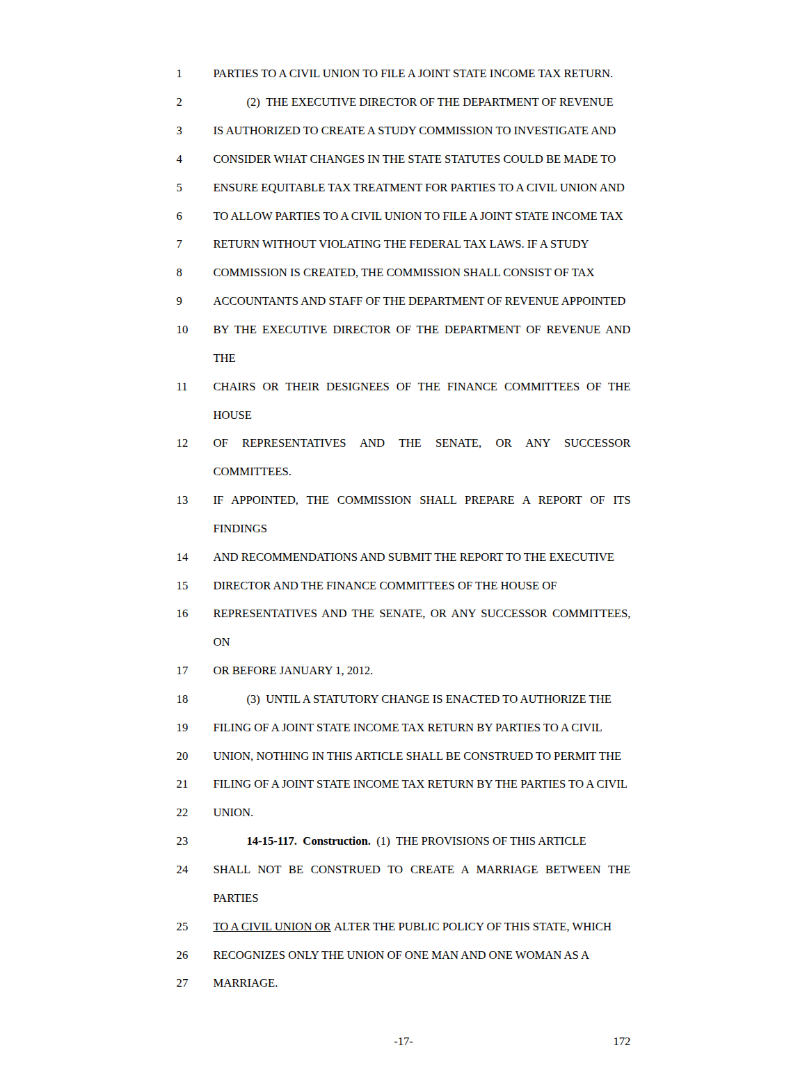| 1 | PARTIES TO A CIVIL UNION TO FILE A JOINT STATE INCOME TAX RETURN. |
| 2 | (2) THE EXECUTIVE DIRECTOR OF THE DEPARTMENT OF REVENUE |
| 3 | IS AUTHORIZED TO CREATE A STUDY COMMISSION TO INVESTIGATE AND |
| 4 | CONSIDER WHAT CHANGES IN THE STATE STATUTES COULD BE MADE TO |
| 5 | ENSURE EQUITABLE TAX TREATMENT FOR PARTIES TO A CIVIL UNION AND |
| 6 | TO ALLOW PARTIES TO A CIVIL UNION TO FILE A JOINT STATE INCOME TAX |
| 7 | RETURN WITHOUT VIOLATING THE FEDERAL TAX LAWS. IF A STUDY |
| 8 | COMMISSION IS CREATED, THE COMMISSION SHALL CONSIST OF TAX |
| 9 | ACCOUNTANTS AND STAFF OF THE DEPARTMENT OF REVENUE APPOINTED |
| 10 | BY THE EXECUTIVE DIRECTOR OF THE DEPARTMENT OF REVENUE AND THE |
| 11 | CHAIRS OR THEIR DESIGNEES OF THE FINANCE COMMITTEES OF THE HOUSE |
| 12 | OF REPRESENTATIVES AND THE SENATE, OR ANY SUCCESSOR COMMITTEES. |
| 13 | IF APPOINTED, THE COMMISSION SHALL PREPARE A REPORT OF ITS FINDINGS |
| 14 | AND RECOMMENDATIONS AND SUBMIT THE REPORT TO THE EXECUTIVE |
| 15 | DIRECTOR AND THE FINANCE COMMITTEES OF THE HOUSE OF |
| 16 | REPRESENTATIVES AND THE SENATE, OR ANY SUCCESSOR COMMITTEES, ON |
| 17 | OR BEFORE JANUARY 1, 2012. |
| 18 | (3) UNTIL A STATUTORY CHANGE IS ENACTED TO AUTHORIZE THE |
| 19 | FILING OF A JOINT STATE INCOME TAX RETURN BY PARTIES TO A CIVIL |
| 20 | UNION, NOTHING IN THIS ARTICLE SHALL BE CONSTRUED TO PERMIT THE |
| 21 | FILING OF A JOINT STATE INCOME TAX RETURN BY THE PARTIES TO A CIVIL |
| 22 | UNION. |
| 23 | 14-15-117. Construction. (1) THE PROVISIONS OF THIS ARTICLE |
| 24 | SHALL NOT BE CONSTRUED TO CREATE A MARRIAGE BETWEEN THE PARTIES |
| 25 | TO A CIVIL UNION OR ALTER THE PUBLIC POLICY OF THIS STATE, WHICH |
| 26 | RECOGNIZES ONLY THE UNION OF ONE MAN AND ONE WOMAN AS A |
| 27 | MARRIAGE. |
-17-
172